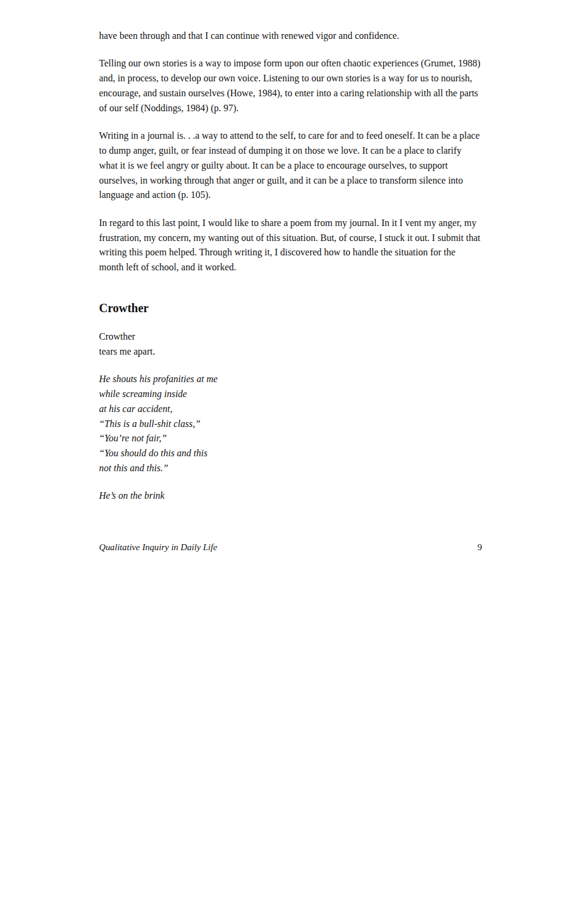have been through and that I can continue with renewed vigor and confidence.
Telling our own stories is a way to impose form upon our often chaotic experiences (Grumet, 1988) and, in process, to develop our own voice. Listening to our own stories is a way for us to nourish, encourage, and sustain ourselves (Howe, 1984), to enter into a caring relationship with all the parts of our self (Noddings, 1984) (p. 97).
Writing in a journal is. . .a way to attend to the self, to care for and to feed oneself. It can be a place to dump anger, guilt, or fear instead of dumping it on those we love. It can be a place to clarify what it is we feel angry or guilty about. It can be a place to encourage ourselves, to support ourselves, in working through that anger or guilt, and it can be a place to transform silence into language and action (p. 105).
In regard to this last point, I would like to share a poem from my journal. In it I vent my anger, my frustration, my concern, my wanting out of this situation. But, of course, I stuck it out. I submit that writing this poem helped. Through writing it, I discovered how to handle the situation for the month left of school, and it worked.
Crowther
Crowther
tears me apart.
He shouts his profanities at me
while screaming inside
at his car accident,
“This is a bull-shit class,”
“You’re not fair,”
“You should do this and this
not this and this.”
He’s on the brink
Qualitative Inquiry in Daily Life 9